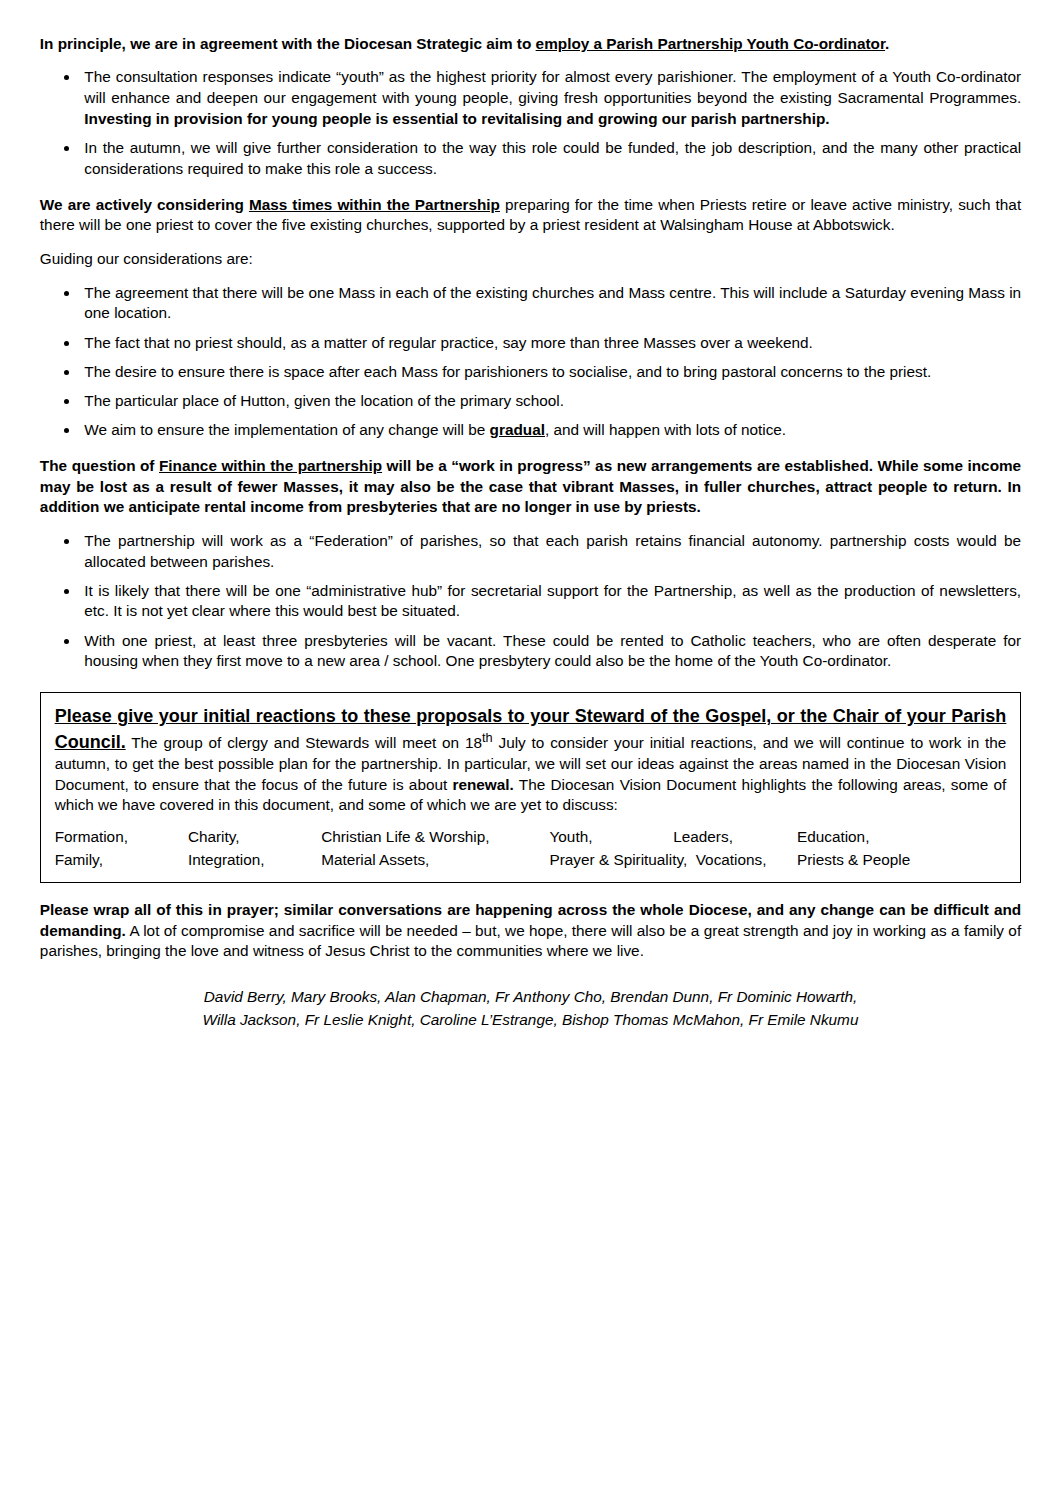In principle, we are in agreement with the Diocesan Strategic aim to employ a Parish Partnership Youth Co-ordinator.
The consultation responses indicate “youth” as the highest priority for almost every parishioner. The employment of a Youth Co-ordinator will enhance and deepen our engagement with young people, giving fresh opportunities beyond the existing Sacramental Programmes. Investing in provision for young people is essential to revitalising and growing our parish partnership.
In the autumn, we will give further consideration to the way this role could be funded, the job description, and the many other practical considerations required to make this role a success.
We are actively considering Mass times within the Partnership preparing for the time when Priests retire or leave active ministry, such that there will be one priest to cover the five existing churches, supported by a priest resident at Walsingham House at Abbotswick.
Guiding our considerations are:
The agreement that there will be one Mass in each of the existing churches and Mass centre. This will include a Saturday evening Mass in one location.
The fact that no priest should, as a matter of regular practice, say more than three Masses over a weekend.
The desire to ensure there is space after each Mass for parishioners to socialise, and to bring pastoral concerns to the priest.
The particular place of Hutton, given the location of the primary school.
We aim to ensure the implementation of any change will be gradual, and will happen with lots of notice.
The question of Finance within the partnership will be a “work in progress” as new arrangements are established. While some income may be lost as a result of fewer Masses, it may also be the case that vibrant Masses, in fuller churches, attract people to return. In addition we anticipate rental income from presbyteries that are no longer in use by priests.
The partnership will work as a “Federation” of parishes, so that each parish retains financial autonomy. partnership costs would be allocated between parishes.
It is likely that there will be one “administrative hub” for secretarial support for the Partnership, as well as the production of newsletters, etc. It is not yet clear where this would best be situated.
With one priest, at least three presbyteries will be vacant. These could be rented to Catholic teachers, who are often desperate for housing when they first move to a new area / school. One presbytery could also be the home of the Youth Co-ordinator.
Please give your initial reactions to these proposals to your Steward of the Gospel, or the Chair of your Parish Council. The group of clergy and Stewards will meet on 18th July to consider your initial reactions, and we will continue to work in the autumn, to get the best possible plan for the partnership. In particular, we will set our ideas against the areas named in the Diocesan Vision Document, to ensure that the focus of the future is about renewal. The Diocesan Vision Document highlights the following areas, some of which we have covered in this document, and some of which we are yet to discuss:
| Formation, | Charity, | Christian Life & Worship, | Youth, | Leaders, | Education, |
| Family, | Integration, | Material Assets, | Prayer & Spirituality, Vocations, | Priests & People |
Please wrap all of this in prayer; similar conversations are happening across the whole Diocese, and any change can be difficult and demanding. A lot of compromise and sacrifice will be needed – but, we hope, there will also be a great strength and joy in working as a family of parishes, bringing the love and witness of Jesus Christ to the communities where we live.
David Berry, Mary Brooks, Alan Chapman, Fr Anthony Cho, Brendan Dunn, Fr Dominic Howarth,
Willa Jackson, Fr Leslie Knight, Caroline L’Estrange, Bishop Thomas McMahon, Fr Emile Nkumu